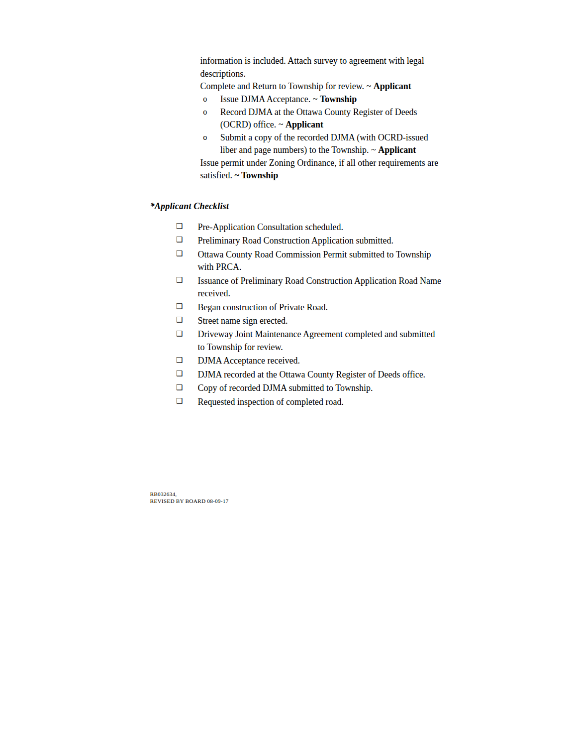information is included. Attach survey to agreement with legal descriptions.
Complete and Return to Township for review. ~ Applicant
Issue DJMA Acceptance. ~ Township
Record DJMA at the Ottawa County Register of Deeds (OCRD) office. ~ Applicant
Submit a copy of the recorded DJMA (with OCRD-issued liber and page numbers) to the Township. ~ Applicant
Issue permit under Zoning Ordinance, if all other requirements are satisfied. ~ Township
*Applicant Checklist
Pre-Application Consultation scheduled.
Preliminary Road Construction Application submitted.
Ottawa County Road Commission Permit submitted to Township with PRCA.
Issuance of Preliminary Road Construction Application Road Name received.
Began construction of Private Road.
Street name sign erected.
Driveway Joint Maintenance Agreement completed and submitted to Township for review.
DJMA Acceptance received.
DJMA recorded at the Ottawa County Register of Deeds office.
Copy of recorded DJMA submitted to Township.
Requested inspection of completed road.
RB032634,
REVISED BY BOARD 08-09-17